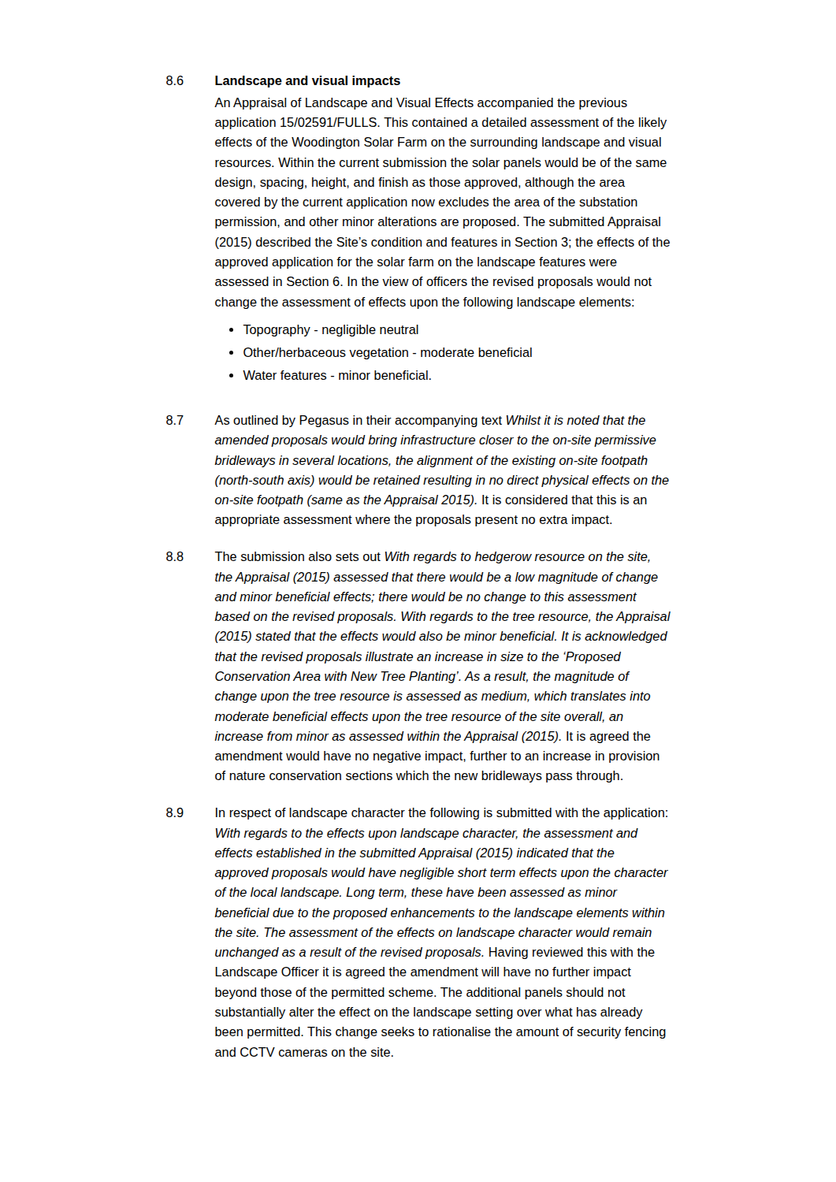8.6
Landscape and visual impacts
An Appraisal of Landscape and Visual Effects accompanied the previous application 15/02591/FULLS. This contained a detailed assessment of the likely effects of the Woodington Solar Farm on the surrounding landscape and visual resources. Within the current submission the solar panels would be of the same design, spacing, height, and finish as those approved, although the area covered by the current application now excludes the area of the substation permission, and other minor alterations are proposed. The submitted Appraisal (2015) described the Site’s condition and features in Section 3; the effects of the approved application for the solar farm on the landscape features were assessed in Section 6. In the view of officers the revised proposals would not change the assessment of effects upon the following landscape elements:
Topography - negligible neutral
Other/herbaceous vegetation - moderate beneficial
Water features - minor beneficial.
8.7
As outlined by Pegasus in their accompanying text Whilst it is noted that the amended proposals would bring infrastructure closer to the on-site permissive bridleways in several locations, the alignment of the existing on-site footpath (north-south axis) would be retained resulting in no direct physical effects on the on-site footpath (same as the Appraisal 2015). It is considered that this is an appropriate assessment where the proposals present no extra impact.
8.8
The submission also sets out With regards to hedgerow resource on the site, the Appraisal (2015) assessed that there would be a low magnitude of change and minor beneficial effects; there would be no change to this assessment based on the revised proposals. With regards to the tree resource, the Appraisal (2015) stated that the effects would also be minor beneficial. It is acknowledged that the revised proposals illustrate an increase in size to the ‘Proposed Conservation Area with New Tree Planting’. As a result, the magnitude of change upon the tree resource is assessed as medium, which translates into moderate beneficial effects upon the tree resource of the site overall, an increase from minor as assessed within the Appraisal (2015). It is agreed the amendment would have no negative impact, further to an increase in provision of nature conservation sections which the new bridleways pass through.
8.9
In respect of landscape character the following is submitted with the application: With regards to the effects upon landscape character, the assessment and effects established in the submitted Appraisal (2015) indicated that the approved proposals would have negligible short term effects upon the character of the local landscape. Long term, these have been assessed as minor beneficial due to the proposed enhancements to the landscape elements within the site. The assessment of the effects on landscape character would remain unchanged as a result of the revised proposals. Having reviewed this with the Landscape Officer it is agreed the amendment will have no further impact beyond those of the permitted scheme. The additional panels should not substantially alter the effect on the landscape setting over what has already been permitted. This change seeks to rationalise the amount of security fencing and CCTV cameras on the site.